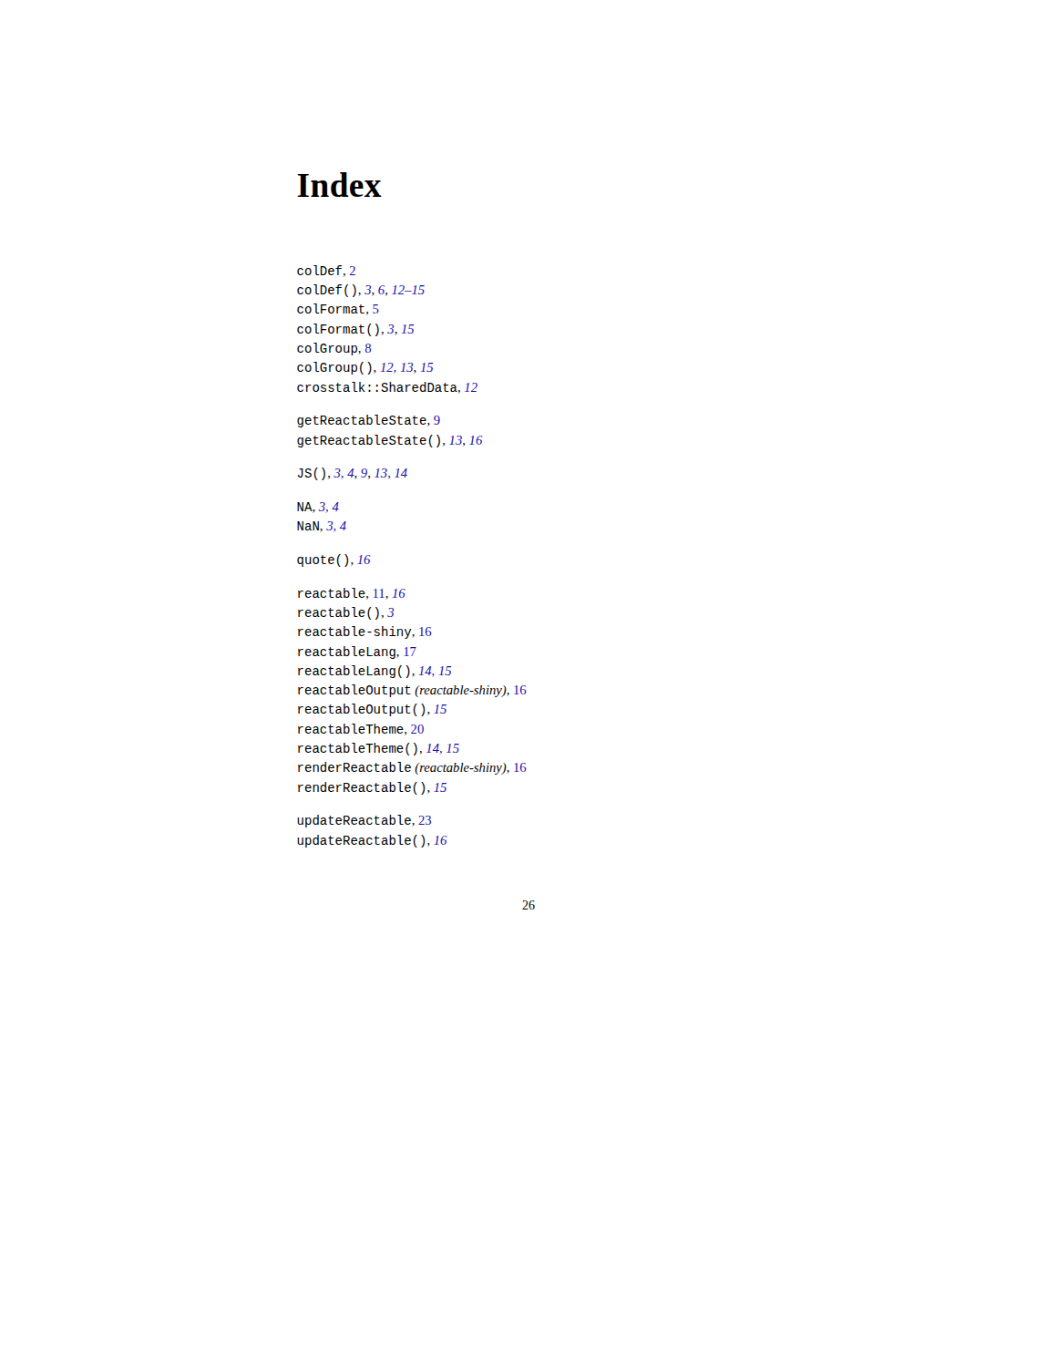Index
colDef, 2
colDef(), 3, 6, 12–15
colFormat, 5
colFormat(), 3, 15
colGroup, 8
colGroup(), 12, 13, 15
crosstalk::SharedData, 12
getReactableState, 9
getReactableState(), 13, 16
JS(), 3, 4, 9, 13, 14
NA, 3, 4
NaN, 3, 4
quote(), 16
reactable, 11, 16
reactable(), 3
reactable-shiny, 16
reactableLang, 17
reactableLang(), 14, 15
reactableOutput (reactable-shiny), 16
reactableOutput(), 15
reactableTheme, 20
reactableTheme(), 14, 15
renderReactable (reactable-shiny), 16
renderReactable(), 15
updateReactable, 23
updateReactable(), 16
26